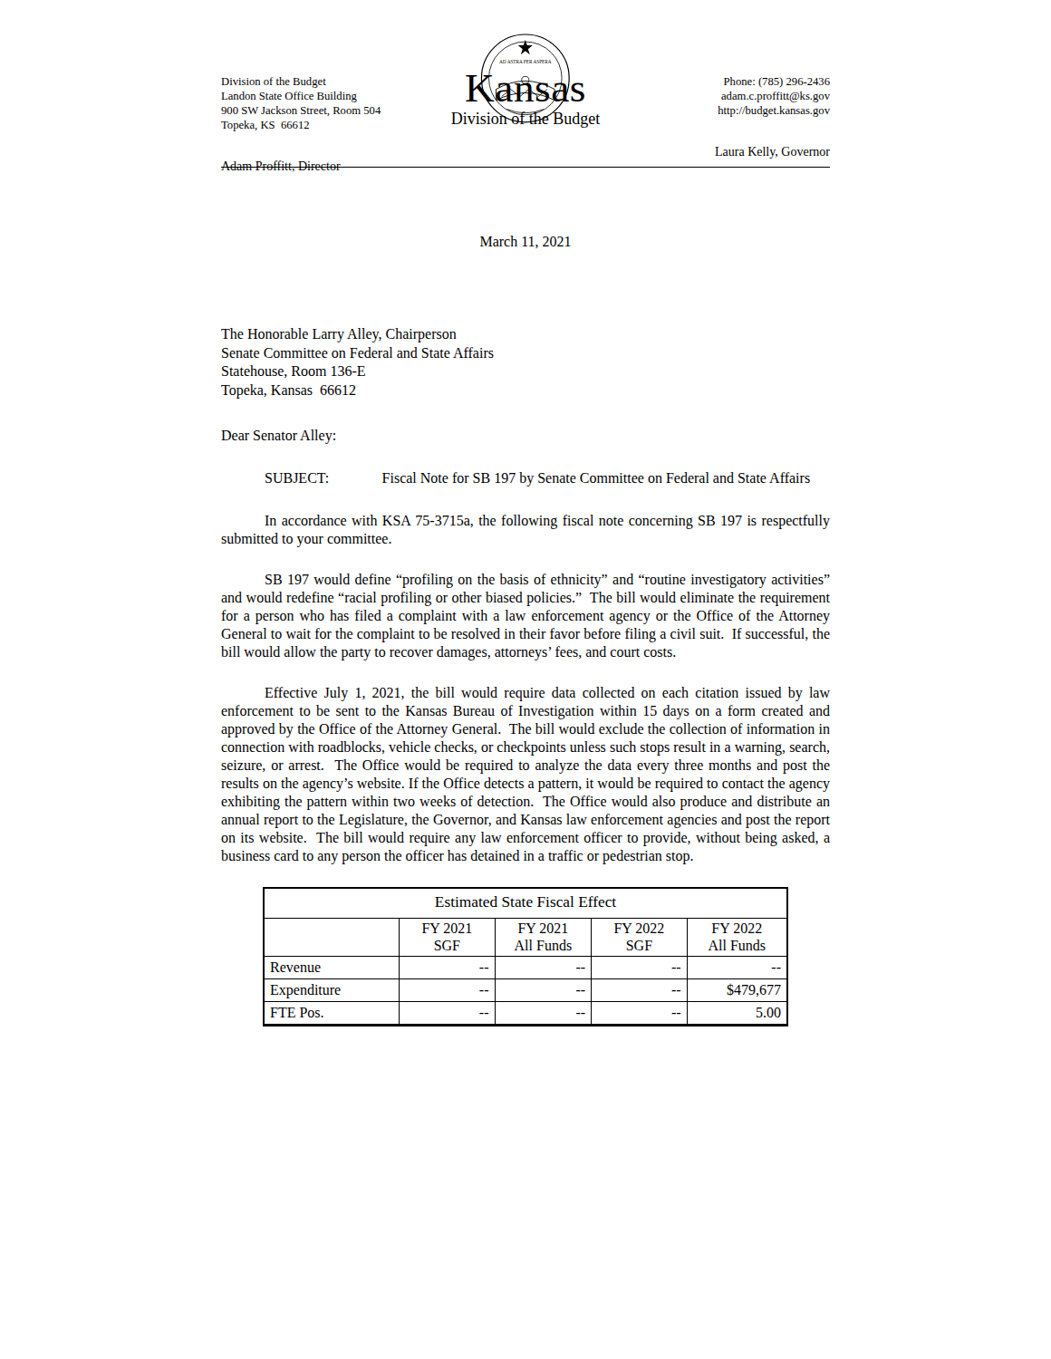Division of the Budget
Landon State Office Building
900 SW Jackson Street, Room 504
Topeka, KS 66612
Adam Proffitt, Director
AD ASTRA PER ASPERA
Kansas
Division of the Budget
Phone: (785) 296-2436
adam.c.proffitt@ks.gov
http://budget.kansas.gov
Laura Kelly, Governor
March 11, 2021
The Honorable Larry Alley, Chairperson
Senate Committee on Federal and State Affairs
Statehouse, Room 136-E
Topeka, Kansas 66612
Dear Senator Alley:
SUBJECT: Fiscal Note for SB 197 by Senate Committee on Federal and State Affairs
In accordance with KSA 75-3715a, the following fiscal note concerning SB 197 is respectfully submitted to your committee.
SB 197 would define “profiling on the basis of ethnicity” and “routine investigatory activities” and would redefine “racial profiling or other biased policies.” The bill would eliminate the requirement for a person who has filed a complaint with a law enforcement agency or the Office of the Attorney General to wait for the complaint to be resolved in their favor before filing a civil suit. If successful, the bill would allow the party to recover damages, attorneys’ fees, and court costs.
Effective July 1, 2021, the bill would require data collected on each citation issued by law enforcement to be sent to the Kansas Bureau of Investigation within 15 days on a form created and approved by the Office of the Attorney General. The bill would exclude the collection of information in connection with roadblocks, vehicle checks, or checkpoints unless such stops result in a warning, search, seizure, or arrest. The Office would be required to analyze the data every three months and post the results on the agency’s website. If the Office detects a pattern, it would be required to contact the agency exhibiting the pattern within two weeks of detection. The Office would also produce and distribute an annual report to the Legislature, the Governor, and Kansas law enforcement agencies and post the report on its website. The bill would require any law enforcement officer to provide, without being asked, a business card to any person the officer has detained in a traffic or pedestrian stop.
| Estimated State Fiscal Effect |
| | FY 2021 SGF | FY 2021 All Funds | FY 2022 SGF | FY 2022 All Funds |
| Revenue | -- | -- | -- | -- |
| Expenditure | -- | -- | -- | $479,677 |
| FTE Pos. | -- | -- | -- | 5.00 |